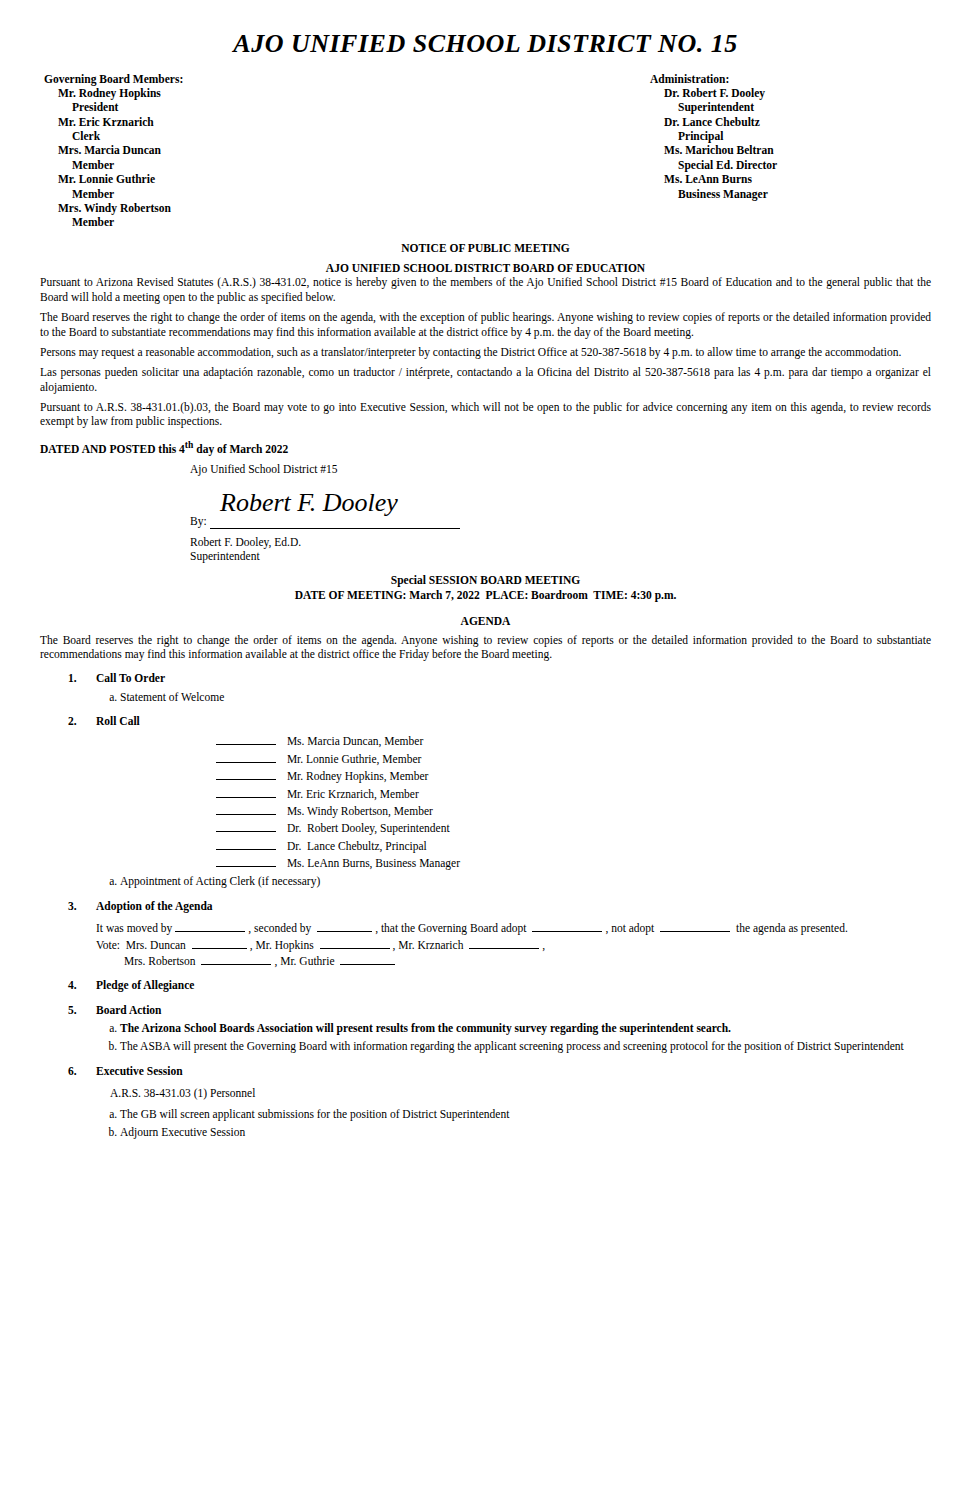AJO UNIFIED SCHOOL DISTRICT NO. 15
| Governing Board Members: Mr. Rodney Hopkins President Mr. Eric Krznarich Clerk Mrs. Marcia Duncan Member Mr. Lonnie Guthrie Member Mrs. Windy Robertson Member | Administration: Dr. Robert F. Dooley Superintendent Dr. Lance Chebultz Principal Ms. Marichou Beltran Special Ed. Director Ms. LeAnn Burns Business Manager |
NOTICE OF PUBLIC MEETING
AJO UNIFIED SCHOOL DISTRICT BOARD OF EDUCATION
Pursuant to Arizona Revised Statutes (A.R.S.) 38-431.02, notice is hereby given to the members of the Ajo Unified School District #15 Board of Education and to the general public that the Board will hold a meeting open to the public as specified below.
The Board reserves the right to change the order of items on the agenda, with the exception of public hearings. Anyone wishing to review copies of reports or the detailed information provided to the Board to substantiate recommendations may find this information available at the district office by 4 p.m. the day of the Board meeting.
Persons may request a reasonable accommodation, such as a translator/interpreter by contacting the District Office at 520-387-5618 by 4 p.m. to allow time to arrange the accommodation.
Las personas pueden solicitar una adaptación razonable, como un traductor / intérprete, contactando a la Oficina del Distrito al 520-387-5618 para las 4 p.m. para dar tiempo a organizar el alojamiento.
Pursuant to A.R.S. 38-431.01.(b).03, the Board may vote to go into Executive Session, which will not be open to the public for advice concerning any item on this agenda, to review records exempt by law from public inspections.
DATED AND POSTED this 4th day of March 2022
Ajo Unified School District #15
Robert F. Dooley
By:
Robert F. Dooley, Ed.D.
Superintendent
Special SESSION BOARD MEETING
DATE OF MEETING: March 7, 2022 PLACE: Boardroom TIME: 4:30 p.m.
AGENDA
The Board reserves the right to change the order of items on the agenda. Anyone wishing to review copies of reports or the detailed information provided to the Board to substantiate recommendations may find this information available at the district office the Friday before the Board meeting.
Call To Order
Statement of Welcome
Roll Call
Ms. Marcia Duncan, Member
Mr. Lonnie Guthrie, Member
Mr. Rodney Hopkins, Member
Mr. Eric Krznarich, Member
Ms. Windy Robertson, Member
Dr. Robert Dooley, Superintendent
Dr. Lance Chebultz, Principal
Ms. LeAnn Burns, Business Manager
Appointment of Acting Clerk (if necessary)
Adoption of the Agenda
It was moved by , seconded by , that the Governing Board adopt , not adopt the agenda as presented.
Vote: Mrs. Duncan , Mr. Hopkins , Mr. Krznarich ,
Mrs. Robertson , Mr. Guthrie
Pledge of Allegiance
Board Action
The Arizona School Boards Association will present results from the community survey regarding the superintendent search.
The ASBA will present the Governing Board with information regarding the applicant screening process and screening protocol for the position of District Superintendent
Executive Session
A.R.S. 38-431.03 (1) Personnel
The GB will screen applicant submissions for the position of District Superintendent
Adjourn Executive Session